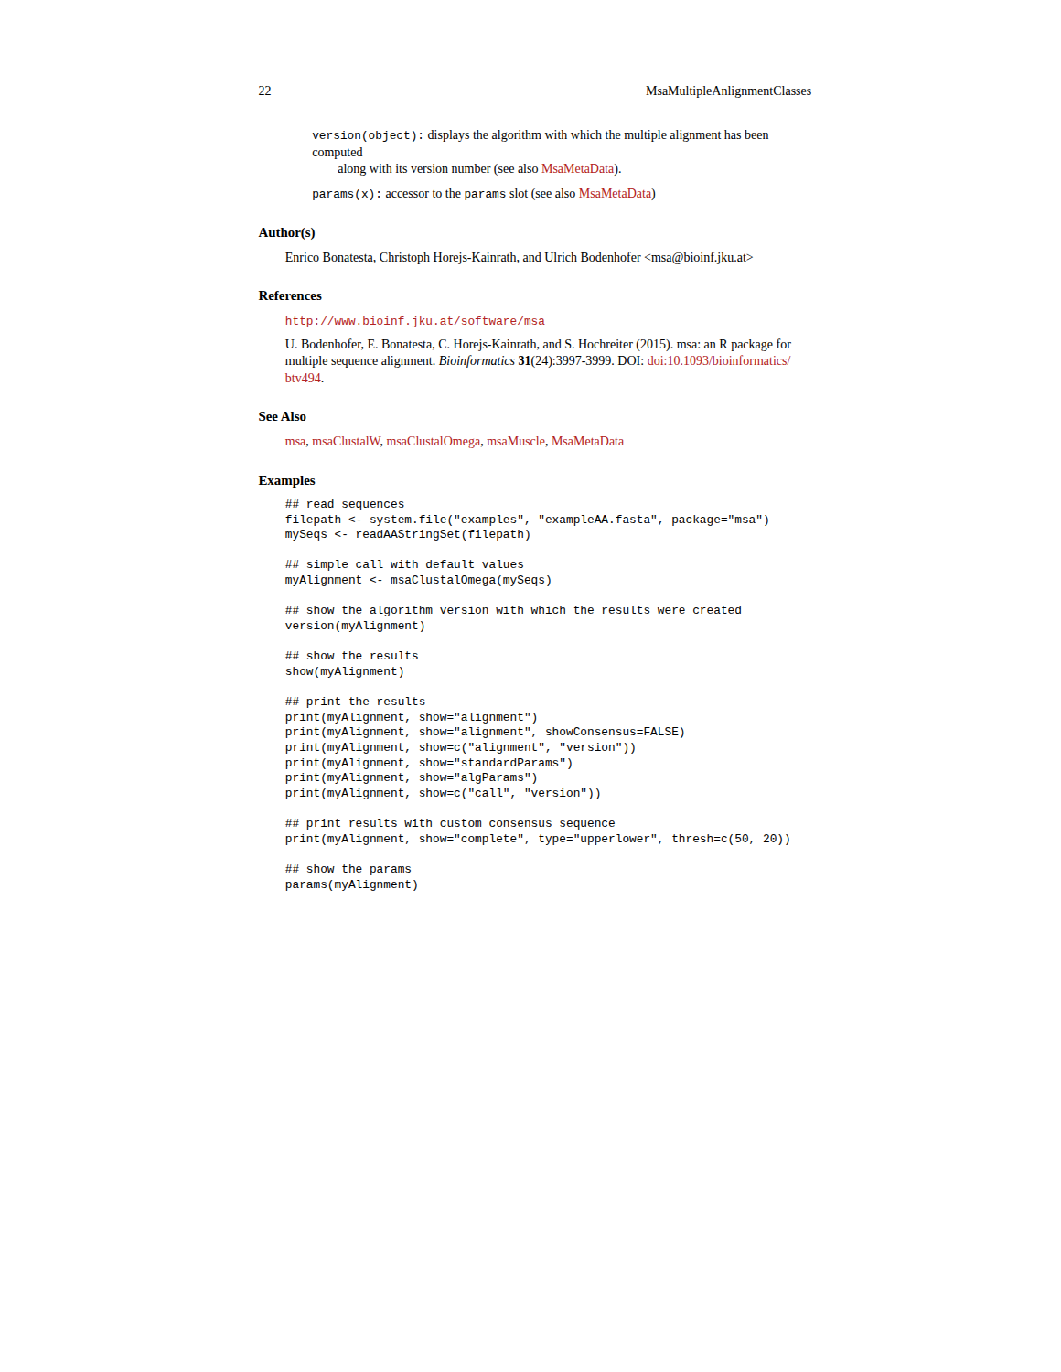22
MsaMultipleAnlignmentClasses
version(object): displays the algorithm with which the multiple alignment has been computed along with its version number (see also MsaMetaData).
params(x): accessor to the params slot (see also MsaMetaData)
Author(s)
Enrico Bonatesta, Christoph Horejs-Kainrath, and Ulrich Bodenhofer <msa@bioinf.jku.at>
References
http://www.bioinf.jku.at/software/msa
U. Bodenhofer, E. Bonatesta, C. Horejs-Kainrath, and S. Hochreiter (2015). msa: an R package for multiple sequence alignment. Bioinformatics 31(24):3997-3999. DOI: doi:10.1093/bioinformatics/
btv494.
See Also
msa, msaClustalW, msaClustalOmega, msaMuscle, MsaMetaData
Examples
## read sequences
filepath <- system.file("examples", "exampleAA.fasta", package="msa")
mySeqs <- readAAStringSet(filepath)

## simple call with default values
myAlignment <- msaClustalOmega(mySeqs)

## show the algorithm version with which the results were created
version(myAlignment)

## show the results
show(myAlignment)

## print the results
print(myAlignment, show="alignment")
print(myAlignment, show="alignment", showConsensus=FALSE)
print(myAlignment, show=c("alignment", "version"))
print(myAlignment, show="standardParams")
print(myAlignment, show="algParams")
print(myAlignment, show=c("call", "version"))

## print results with custom consensus sequence
print(myAlignment, show="complete", type="upperlower", thresh=c(50, 20))

## show the params
params(myAlignment)